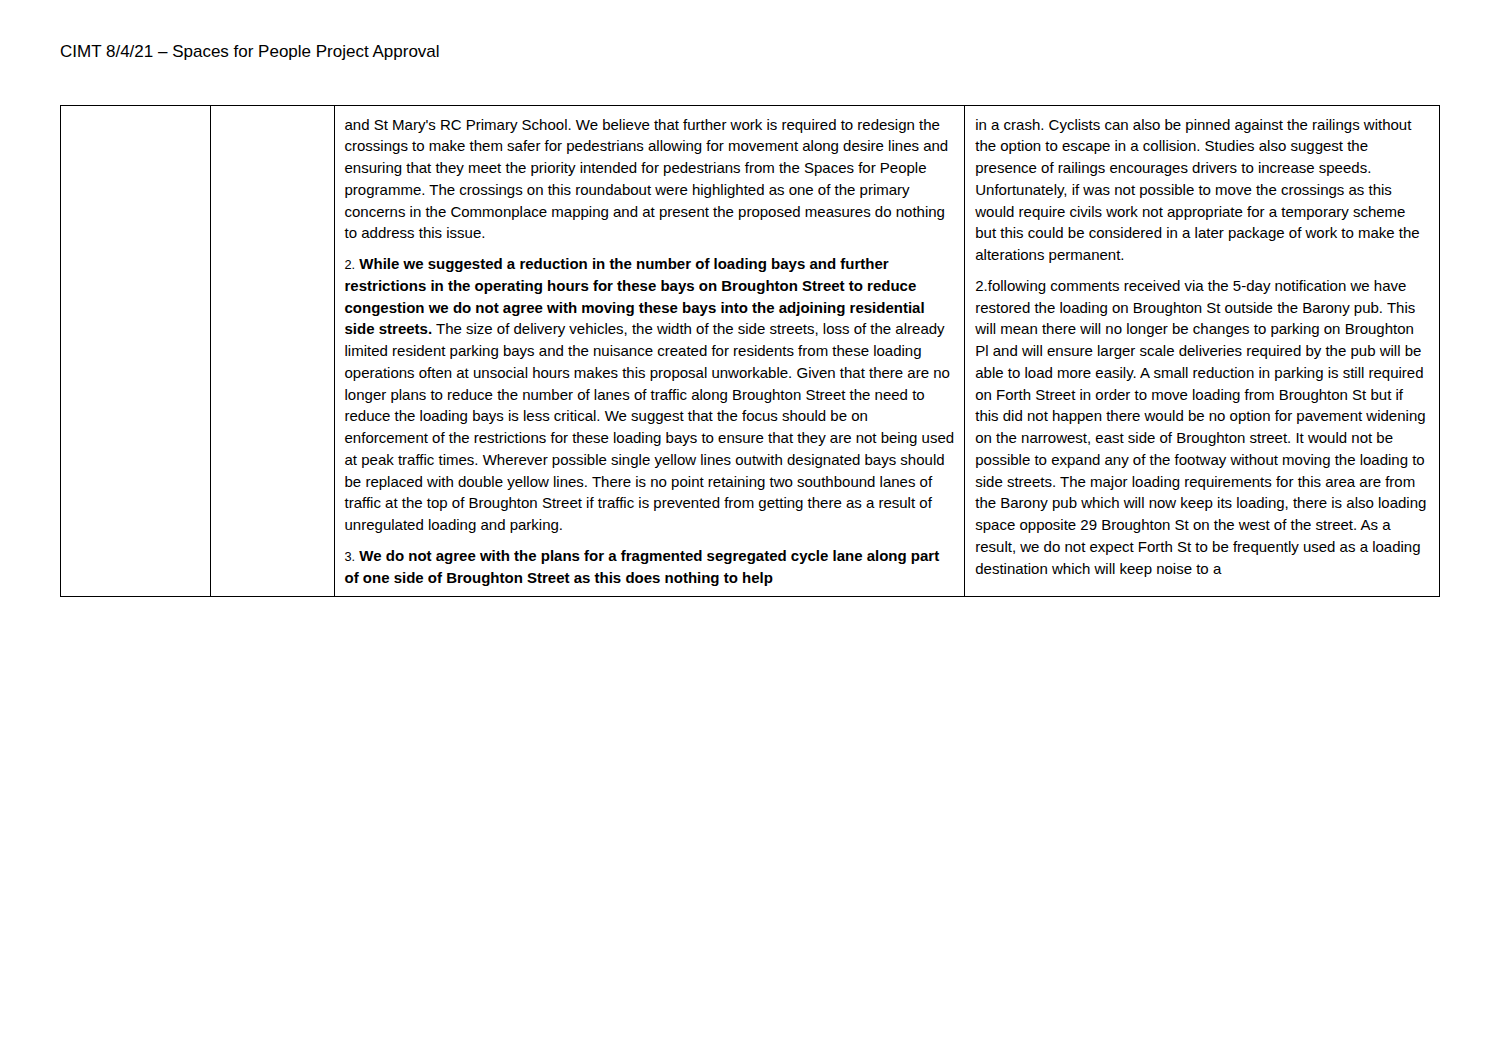CIMT 8/4/21 – Spaces for People Project Approval
| | | and St Mary's RC Primary School. We believe that further work is required to redesign the crossings to make them safer for pedestrians allowing for movement along desire lines and ensuring that they meet the priority intended for pedestrians from the Spaces for People programme. The crossings on this roundabout were highlighted as one of the primary concerns in the Commonplace mapping and at present the proposed measures do nothing to address this issue. 2. While we suggested a reduction in the number of loading bays and further restrictions in the operating hours for these bays on Broughton Street to reduce congestion we do not agree with moving these bays into the adjoining residential side streets. The size of delivery vehicles, the width of the side streets, loss of the already limited resident parking bays and the nuisance created for residents from these loading operations often at unsocial hours makes this proposal unworkable. Given that there are no longer plans to reduce the number of lanes of traffic along Broughton Street the need to reduce the loading bays is less critical. We suggest that the focus should be on enforcement of the restrictions for these loading bays to ensure that they are not being used at peak traffic times. Wherever possible single yellow lines outwith designated bays should be replaced with double yellow lines. There is no point retaining two southbound lanes of traffic at the top of Broughton Street if traffic is prevented from getting there as a result of unregulated loading and parking. 3. We do not agree with the plans for a fragmented segregated cycle lane along part of one side of Broughton Street as this does nothing to help | in a crash. Cyclists can also be pinned against the railings without the option to escape in a collision. Studies also suggest the presence of railings encourages drivers to increase speeds. Unfortunately, if was not possible to move the crossings as this would require civils work not appropriate for a temporary scheme but this could be considered in a later package of work to make the alterations permanent. 2.following comments received via the 5-day notification we have restored the loading on Broughton St outside the Barony pub. This will mean there will no longer be changes to parking on Broughton Pl and will ensure larger scale deliveries required by the pub will be able to load more easily. A small reduction in parking is still required on Forth Street in order to move loading from Broughton St but if this did not happen there would be no option for pavement widening on the narrowest, east side of Broughton street. It would not be possible to expand any of the footway without moving the loading to side streets. The major loading requirements for this area are from the Barony pub which will now keep its loading, there is also loading space opposite 29 Broughton St on the west of the street. As a result, we do not expect Forth St to be frequently used as a loading destination which will keep noise to a |